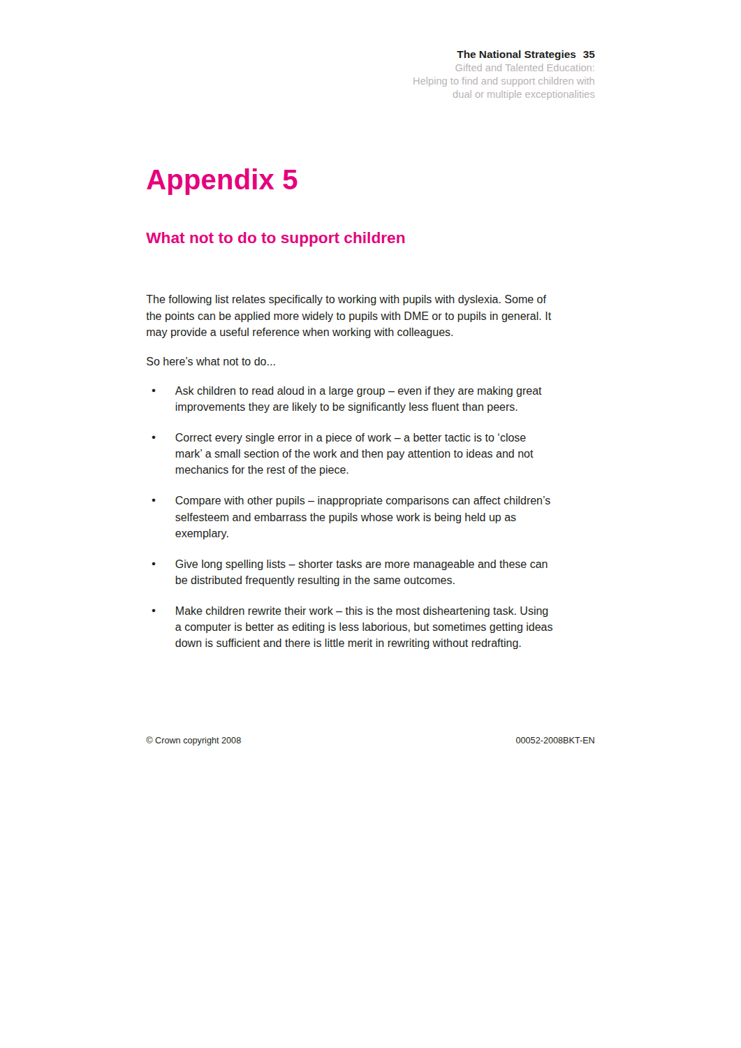The National Strategies35
Gifted and Talented Education:
Helping to find and support children with
dual or multiple exceptionalities
Appendix 5
What not to do to support children
The following list relates specifically to working with pupils with dyslexia. Some of the points can be applied more widely to pupils with DME or to pupils in general. It may provide a useful reference when working with colleagues.
So here’s what not to do...
Ask children to read aloud in a large group – even if they are making great improvements they are likely to be significantly less fluent than peers.
Correct every single error in a piece of work – a better tactic is to ‘close mark’ a small section of the work and then pay attention to ideas and not mechanics for the rest of the piece.
Compare with other pupils – inappropriate comparisons can affect children’s selfesteem and embarrass the pupils whose work is being held up as exemplary.
Give long spelling lists – shorter tasks are more manageable and these can be distributed frequently resulting in the same outcomes.
Make children rewrite their work – this is the most disheartening task. Using a computer is better as editing is less laborious, but sometimes getting ideas down is sufficient and there is little merit in rewriting without redrafting.
© Crown copyright 2008
00052-2008BKT-EN